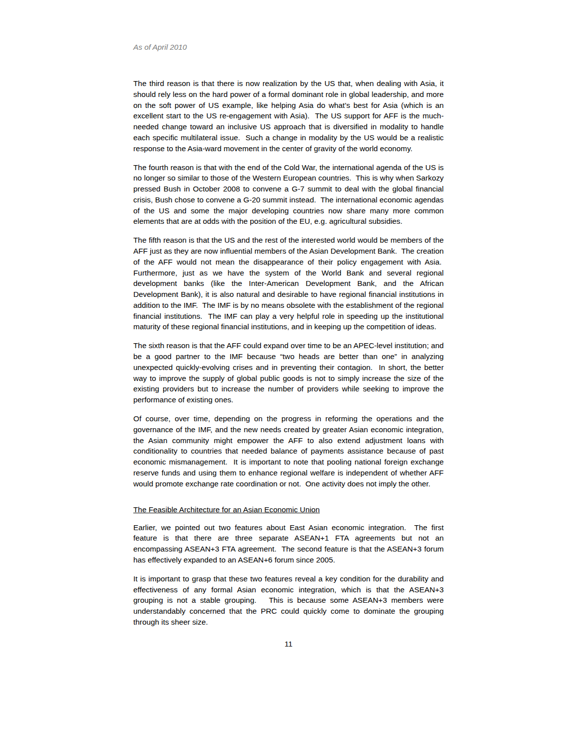As of April 2010
The third reason is that there is now realization by the US that, when dealing with Asia, it should rely less on the hard power of a formal dominant role in global leadership, and more on the soft power of US example, like helping Asia do what’s best for Asia (which is an excellent start to the US re-engagement with Asia). The US support for AFF is the much-needed change toward an inclusive US approach that is diversified in modality to handle each specific multilateral issue. Such a change in modality by the US would be a realistic response to the Asia-ward movement in the center of gravity of the world economy.
The fourth reason is that with the end of the Cold War, the international agenda of the US is no longer so similar to those of the Western European countries. This is why when Sarkozy pressed Bush in October 2008 to convene a G-7 summit to deal with the global financial crisis, Bush chose to convene a G-20 summit instead. The international economic agendas of the US and some the major developing countries now share many more common elements that are at odds with the position of the EU, e.g. agricultural subsidies.
The fifth reason is that the US and the rest of the interested world would be members of the AFF just as they are now influential members of the Asian Development Bank. The creation of the AFF would not mean the disappearance of their policy engagement with Asia. Furthermore, just as we have the system of the World Bank and several regional development banks (like the Inter-American Development Bank, and the African Development Bank), it is also natural and desirable to have regional financial institutions in addition to the IMF. The IMF is by no means obsolete with the establishment of the regional financial institutions. The IMF can play a very helpful role in speeding up the institutional maturity of these regional financial institutions, and in keeping up the competition of ideas.
The sixth reason is that the AFF could expand over time to be an APEC-level institution; and be a good partner to the IMF because “two heads are better than one” in analyzing unexpected quickly-evolving crises and in preventing their contagion. In short, the better way to improve the supply of global public goods is not to simply increase the size of the existing providers but to increase the number of providers while seeking to improve the performance of existing ones.
Of course, over time, depending on the progress in reforming the operations and the governance of the IMF, and the new needs created by greater Asian economic integration, the Asian community might empower the AFF to also extend adjustment loans with conditionality to countries that needed balance of payments assistance because of past economic mismanagement. It is important to note that pooling national foreign exchange reserve funds and using them to enhance regional welfare is independent of whether AFF would promote exchange rate coordination or not. One activity does not imply the other.
The Feasible Architecture for an Asian Economic Union
Earlier, we pointed out two features about East Asian economic integration. The first feature is that there are three separate ASEAN+1 FTA agreements but not an encompassing ASEAN+3 FTA agreement. The second feature is that the ASEAN+3 forum has effectively expanded to an ASEAN+6 forum since 2005.
It is important to grasp that these two features reveal a key condition for the durability and effectiveness of any formal Asian economic integration, which is that the ASEAN+3 grouping is not a stable grouping. This is because some ASEAN+3 members were understandably concerned that the PRC could quickly come to dominate the grouping through its sheer size.
11